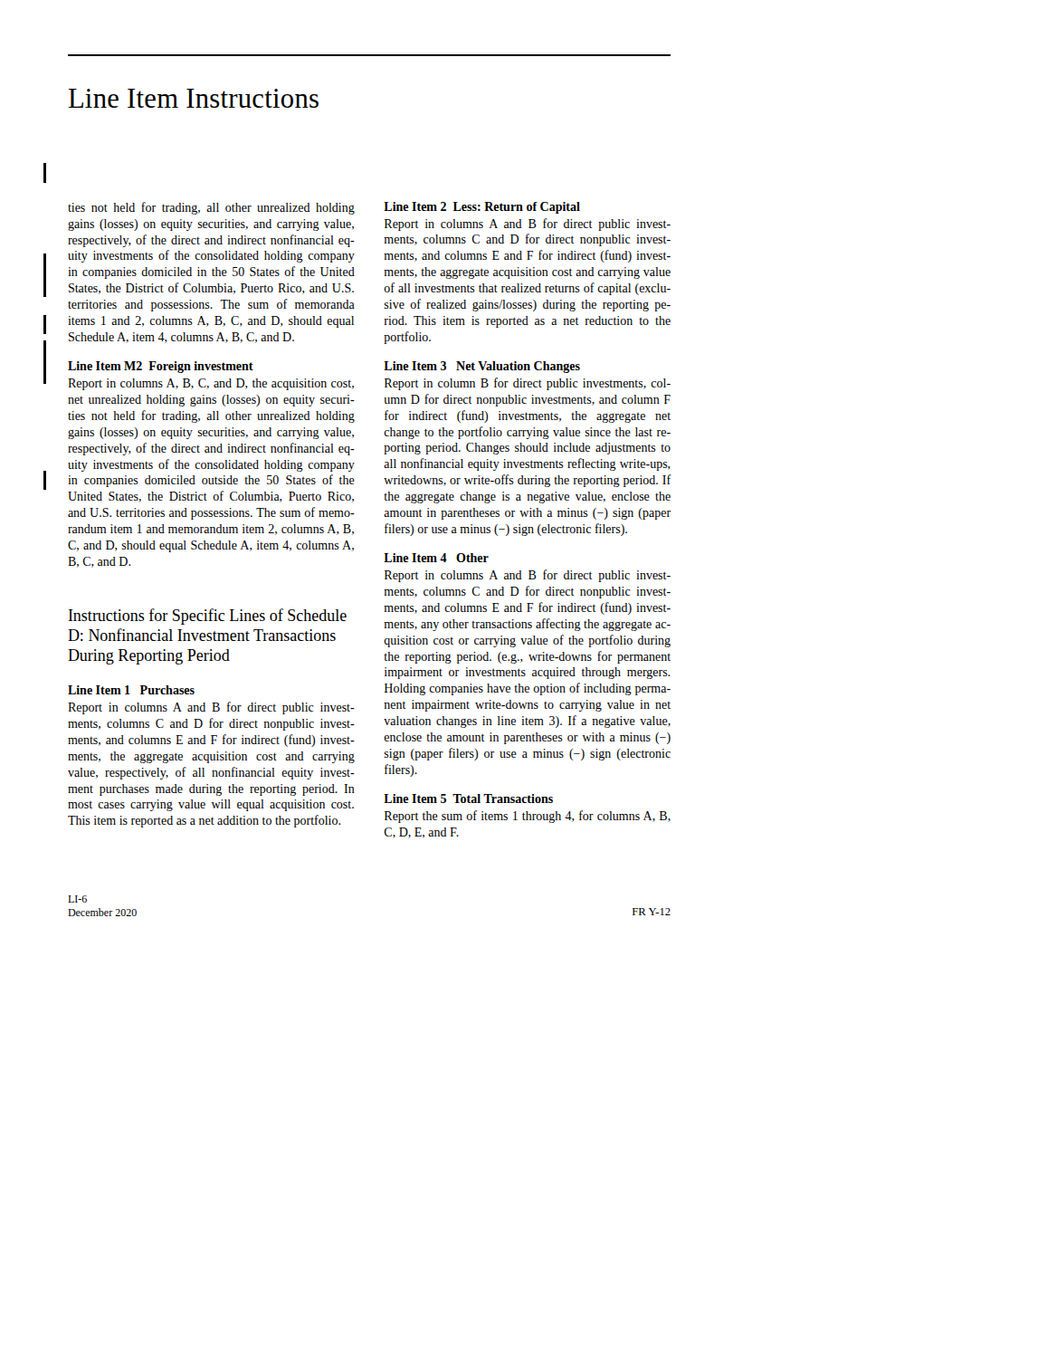Line Item Instructions
ties not held for trading, all other unrealized holding gains (losses) on equity securities, and carrying value, respectively, of the direct and indirect nonfinancial equity investments of the consolidated holding company in companies domiciled in the 50 States of the United States, the District of Columbia, Puerto Rico, and U.S. territories and possessions. The sum of memoranda items 1 and 2, columns A, B, C, and D, should equal Schedule A, item 4, columns A, B, C, and D.
Line Item M2 Foreign investment
Report in columns A, B, C, and D, the acquisition cost, net unrealized holding gains (losses) on equity securities not held for trading, all other unrealized holding gains (losses) on equity securities, and carrying value, respectively, of the direct and indirect nonfinancial equity investments of the consolidated holding company in companies domiciled outside the 50 States of the United States, the District of Columbia, Puerto Rico, and U.S. territories and possessions. The sum of memorandum item 1 and memorandum item 2, columns A, B, C, and D, should equal Schedule A, item 4, columns A, B, C, and D.
Instructions for Specific Lines of Schedule D: Nonfinancial Investment Transactions During Reporting Period
Line Item 1 Purchases
Report in columns A and B for direct public investments, columns C and D for direct nonpublic investments, and columns E and F for indirect (fund) investments, the aggregate acquisition cost and carrying value, respectively, of all nonfinancial equity investment purchases made during the reporting period. In most cases carrying value will equal acquisition cost. This item is reported as a net addition to the portfolio.
Line Item 2 Less: Return of Capital
Report in columns A and B for direct public investments, columns C and D for direct nonpublic investments, and columns E and F for indirect (fund) investments, the aggregate acquisition cost and carrying value of all investments that realized returns of capital (exclusive of realized gains/losses) during the reporting period. This item is reported as a net reduction to the portfolio.
Line Item 3 Net Valuation Changes
Report in column B for direct public investments, column D for direct nonpublic investments, and column F for indirect (fund) investments, the aggregate net change to the portfolio carrying value since the last reporting period. Changes should include adjustments to all nonfinancial equity investments reflecting write-ups, writedowns, or write-offs during the reporting period. If the aggregate change is a negative value, enclose the amount in parentheses or with a minus (−) sign (paper filers) or use a minus (−) sign (electronic filers).
Line Item 4 Other
Report in columns A and B for direct public investments, columns C and D for direct nonpublic investments, and columns E and F for indirect (fund) investments, any other transactions affecting the aggregate acquisition cost or carrying value of the portfolio during the reporting period. (e.g., write-downs for permanent impairment or investments acquired through mergers. Holding companies have the option of including permanent impairment write-downs to carrying value in net valuation changes in line item 3). If a negative value, enclose the amount in parentheses or with a minus (−) sign (paper filers) or use a minus (−) sign (electronic filers).
Line Item 5 Total Transactions
Report the sum of items 1 through 4, for columns A, B, C, D, E, and F.
LI-6 December 2020
FR Y-12